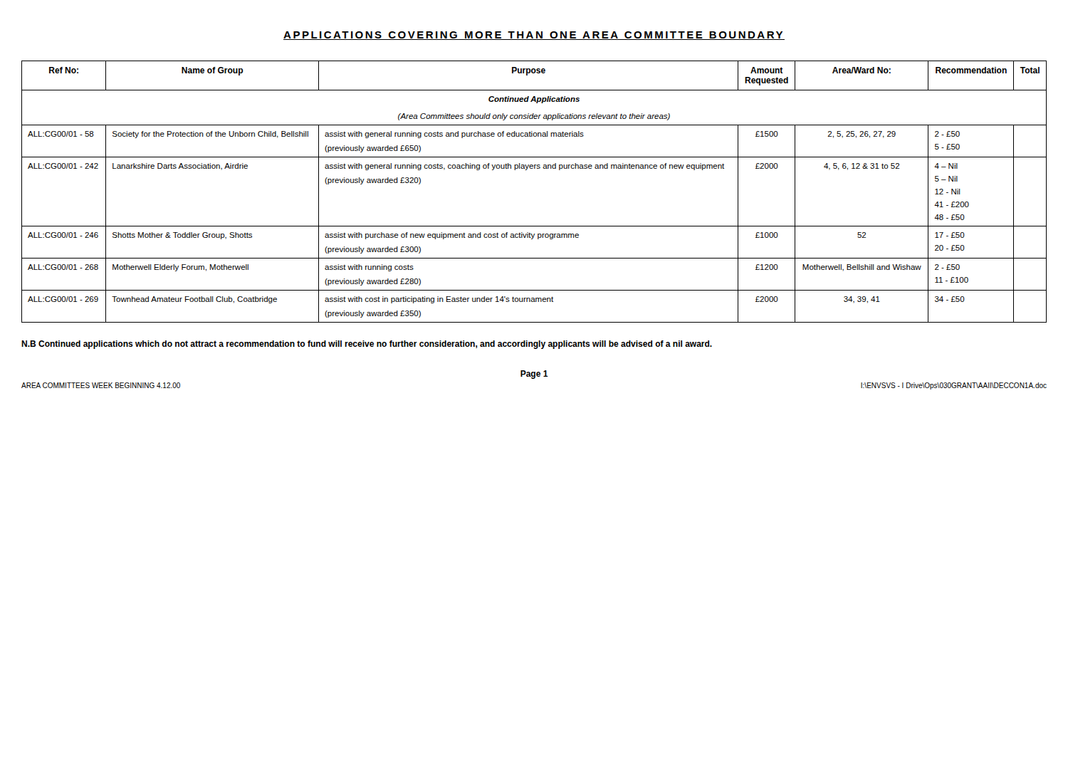APPLICATIONS COVERING MORE THAN ONE AREA COMMITTEE BOUNDARY
| Ref No: | Name of Group | Purpose | Amount Requested | Area/Ward No: | Recommendation | Total |
| --- | --- | --- | --- | --- | --- | --- |
| Continued Applications |
| (Area Committees should only consider applications relevant to their areas) |
| ALL:CG00/01 - 58 | Society for the Protection of the Unborn Child, Bellshill | assist with general running costs and purchase of educational materials (previously awarded £650) | £1500 | 2, 5, 25, 26, 27, 29 | 2 - £50 5 - £50 | |
| ALL:CG00/01 - 242 | Lanarkshire Darts Association, Airdrie | assist with general running costs, coaching of youth players and purchase and maintenance of new equipment (previously awarded £320) | £2000 | 4, 5, 6, 12 & 31 to 52 | 4 – Nil 5 – Nil 12 - Nil 41 - £200 48 - £50 | |
| ALL:CG00/01 - 246 | Shotts Mother & Toddler Group, Shotts | assist with purchase of new equipment and cost of activity programme (previously awarded £300) | £1000 | 52 | 17 - £50 20 - £50 | |
| ALL:CG00/01 - 268 | Motherwell Elderly Forum, Motherwell | assist with running costs (previously awarded £280) | £1200 | Motherwell, Bellshill and Wishaw | 2 - £50 11 - £100 | |
| ALL:CG00/01 - 269 | Townhead Amateur Football Club, Coatbridge | assist with cost in participating in Easter under 14's tournament (previously awarded £350) | £2000 | 34, 39, 41 | 34 - £50 | |
N.B Continued applications which do not attract a recommendation to fund will receive no further consideration, and accordingly applicants will be advised of a nil award.
Page 1
AREA COMMITTEES WEEK BEGINNING 4.12.00
I:\ENVSVS - I Drive\Ops\030GRANT\AAII\DECCON1A.doc